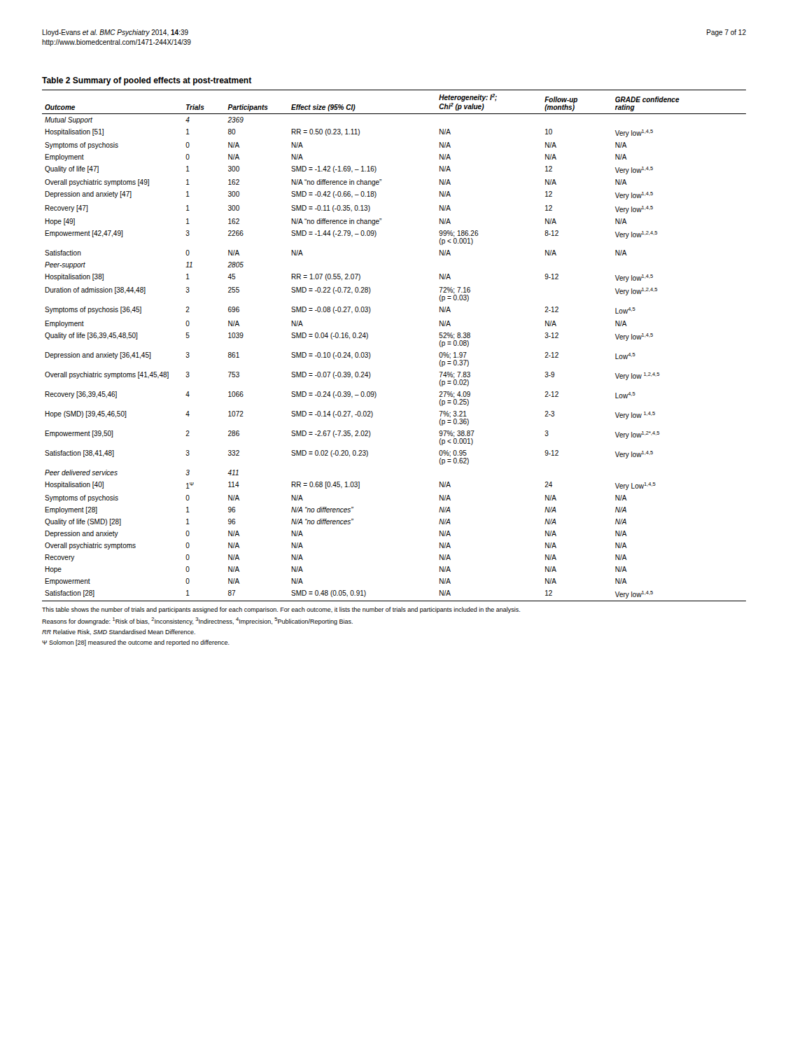Lloyd-Evans et al. BMC Psychiatry 2014, 14:39
http://www.biomedcentral.com/1471-244X/14/39
Page 7 of 12
Table 2 Summary of pooled effects at post-treatment
| Outcome | Trials | Participants | Effect size (95% CI) | Heterogeneity: I 2 ; Chi 2 (p value) | Follow-up (months) | GRADE confidence rating |
| --- | --- | --- | --- | --- | --- | --- |
| Mutual Support | 4 | 2369 | | | | |
| Hospitalisation [51] | 1 | 80 | RR = 0.50 (0.23, 1.11) | N/A | 10 | Very low 1,4,5 |
| Symptoms of psychosis | 0 | N/A | N/A | N/A | N/A | N/A |
| Employment | 0 | N/A | N/A | N/A | N/A | N/A |
| Quality of life [47] | 1 | 300 | SMD = -1.42 (-1.69, – 1.16) | N/A | 12 | Very low 1,4,5 |
| Overall psychiatric symptoms [49] | 1 | 162 | N/A “no difference in change” | N/A | N/A | N/A |
| Depression and anxiety [47] | 1 | 300 | SMD = -0.42 (-0.66, – 0.18) | N/A | 12 | Very low 1,4,5 |
| Recovery [47] | 1 | 300 | SMD = -0.11 (-0.35, 0.13) | N/A | 12 | Very low 1,4,5 |
| Hope [49] | 1 | 162 | N/A “no difference in change” | N/A | N/A | N/A |
| Empowerment [42,47,49] | 3 | 2266 | SMD = -1.44 (-2.79, – 0.09) | 99%; 186.26 (p < 0.001) | 8-12 | Very low 1,2,4,5 |
| Satisfaction | 0 | N/A | N/A | N/A | N/A | N/A |
| Peer-support | 11 | 2805 | | | | |
| Hospitalisation [38] | 1 | 45 | RR = 1.07 (0.55, 2.07) | N/A | 9-12 | Very low 1,4,5 |
| Duration of admission [38,44,48] | 3 | 255 | SMD = -0.22 (-0.72, 0.28) | 72%; 7.16 (p = 0.03) | | Very low 1,2,4,5 |
| Symptoms of psychosis [36,45] | 2 | 696 | SMD = -0.08 (-0.27, 0.03) | N/A | 2-12 | Low 4,5 |
| Employment | 0 | N/A | N/A | N/A | N/A | N/A |
| Quality of life [36,39,45,48,50] | 5 | 1039 | SMD = 0.04 (-0.16, 0.24) | 52%; 8.38 (p = 0.08) | 3-12 | Very low 1,4,5 |
| Depression and anxiety [36,41,45] | 3 | 861 | SMD = -0.10 (-0.24, 0.03) | 0%; 1.97 (p = 0.37) | 2-12 | Low 4,5 |
| Overall psychiatric symptoms [41,45,48] | 3 | 753 | SMD = -0.07 (-0.39, 0.24) | 74%; 7.83 (p = 0.02) | 3-9 | Very low 1,2,4,5 |
| Recovery [36,39,45,46] | 4 | 1066 | SMD = -0.24 (-0.39, – 0.09) | 27%; 4.09 (p = 0.25) | 2-12 | Low 4,5 |
| Hope (SMD) [39,45,46,50] | 4 | 1072 | SMD = -0.14 (-0.27, -0.02) | 7%; 3.21 (p = 0.36) | 2-3 | Very low 1,4,5 |
| Empowerment [39,50] | 2 | 286 | SMD = -2.67 (-7.35, 2.02) | 97%; 38.87 (p < 0.001) | 3 | Very low 1,2*,4,5 |
| Satisfaction [38,41,48] | 3 | 332 | SMD = 0.02 (-0.20, 0.23) | 0%; 0.95 (p = 0.62) | 9-12 | Very low 1,4,5 |
| Peer delivered services | 3 | 411 | | | | |
| Hospitalisation [40] | 1 Ψ | 114 | RR = 0.68 [0.45, 1.03] | N/A | 24 | Very Low 1,4,5 |
| Symptoms of psychosis | 0 | N/A | N/A | N/A | N/A | N/A |
| Employment [28] | 1 | 96 | N/A “no differences” | N/A | N/A | N/A |
| Quality of life (SMD) [28] | 1 | 96 | N/A “no differences” | N/A | N/A | N/A |
| Depression and anxiety | 0 | N/A | N/A | N/A | N/A | N/A |
| Overall psychiatric symptoms | 0 | N/A | N/A | N/A | N/A | N/A |
| Recovery | 0 | N/A | N/A | N/A | N/A | N/A |
| Hope | 0 | N/A | N/A | N/A | N/A | N/A |
| Empowerment | 0 | N/A | N/A | N/A | N/A | N/A |
| Satisfaction [28] | 1 | 87 | SMD = 0.48 (0.05, 0.91) | N/A | 12 | Very low 1,4,5 |
This table shows the number of trials and participants assigned for each comparison. For each outcome, it lists the number of trials and participants included in the analysis.
Reasons for downgrade: 1Risk of bias, 2Inconsistency, 3Indirectness, 4Imprecision, 5Publication/Reporting Bias.
RR Relative Risk, SMD Standardised Mean Difference.
Ψ Solomon [28] measured the outcome and reported no difference.